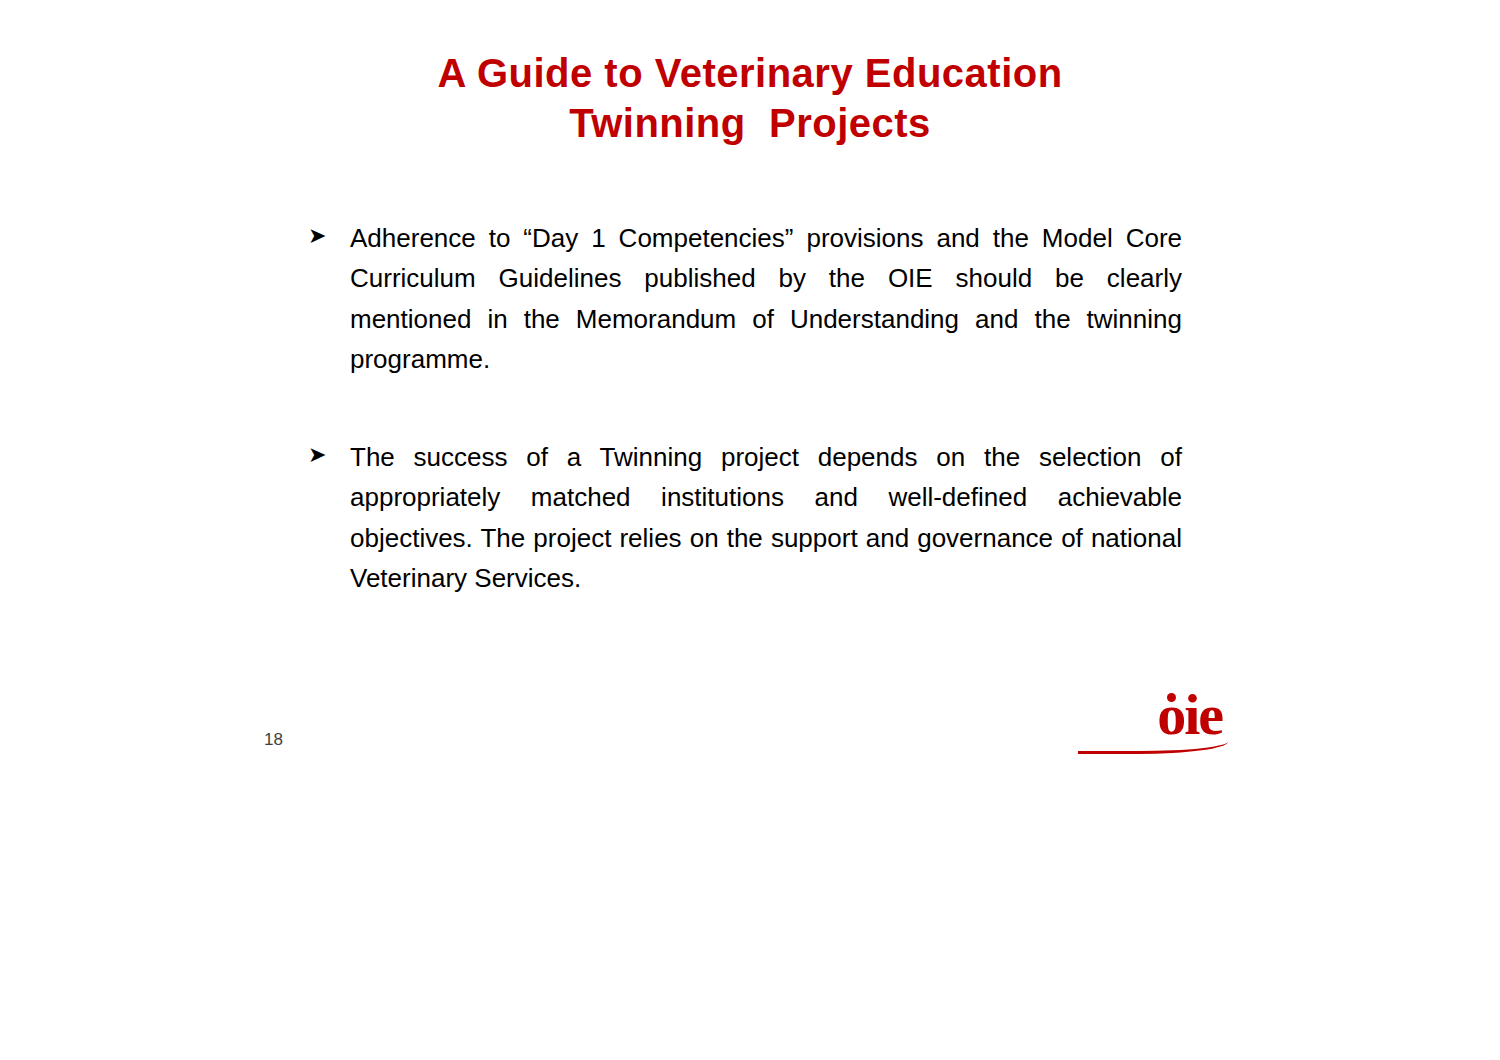A Guide to Veterinary Education
Twinning Projects
Adherence to “Day 1 Competencies” provisions and the Model Core Curriculum Guidelines published by the OIE should be clearly mentioned in the Memorandum of Understanding and the twinning programme.
The success of a Twinning project depends on the selection of appropriately matched institutions and well-defined achievable objectives. The project relies on the support and governance of national Veterinary Services.
18
oie